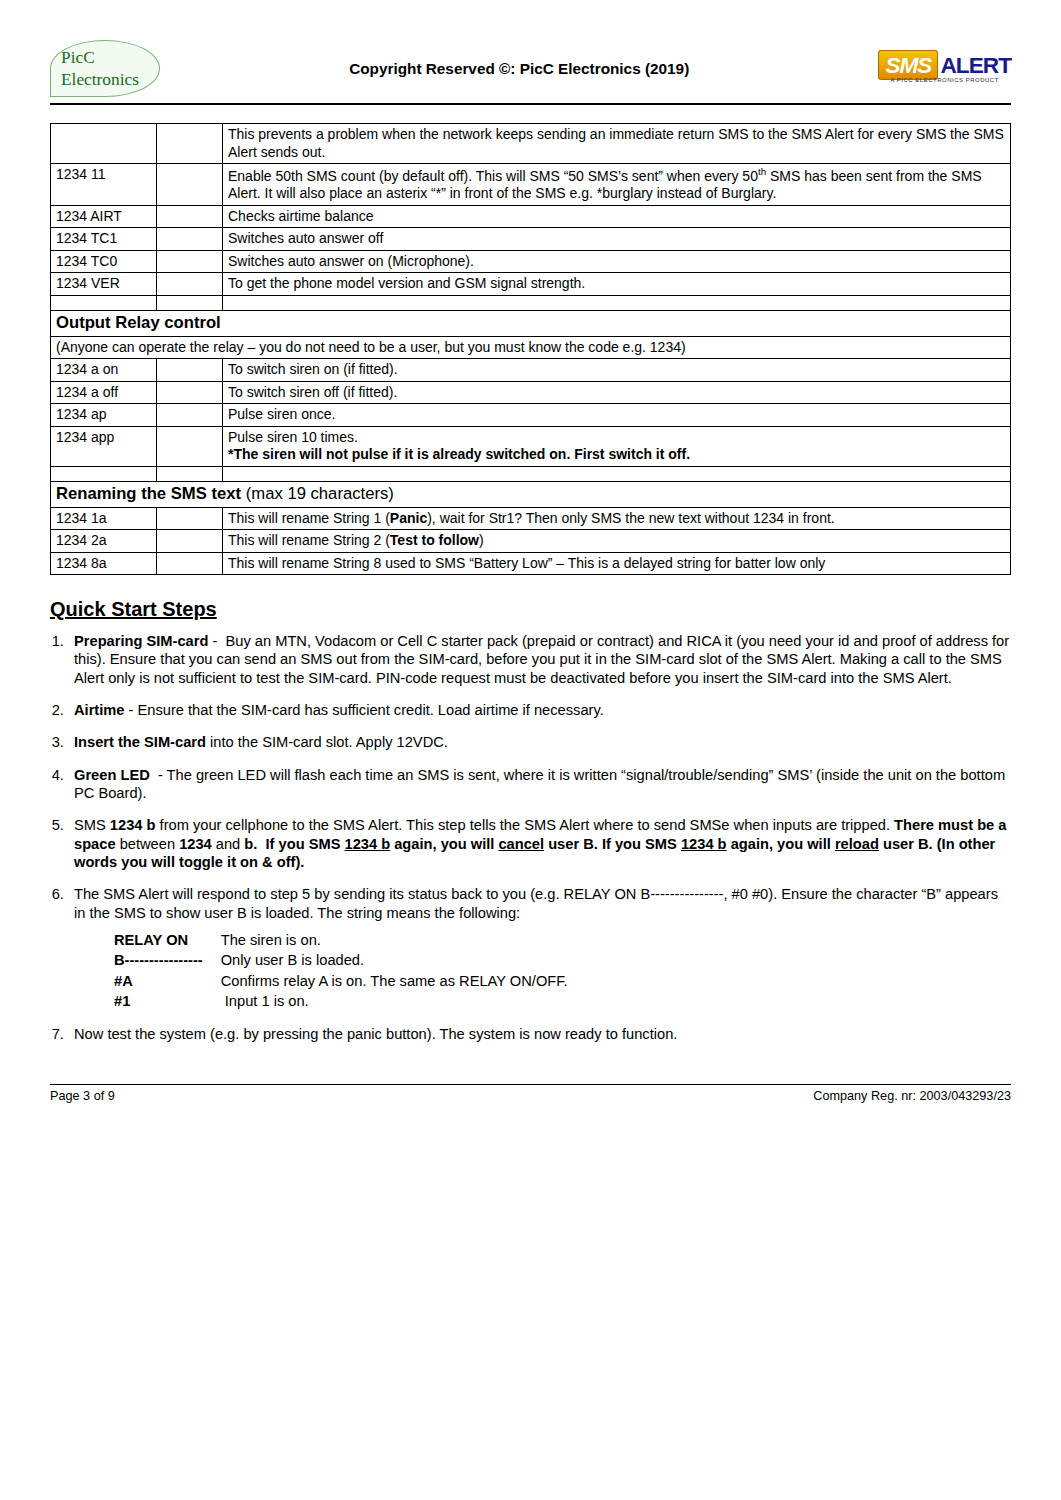PicC Electronics
Copyright Reserved ©: PicC Electronics (2019)
SMS ALERT A PICC ELECTRONICS PRODUCT
| | | This prevents a problem when the network keeps sending an immediate return SMS to the SMS Alert for every SMS the SMS Alert sends out. |
| 1234 11 | | Enable 50th SMS count (by default off). This will SMS “50 SMS’s sent” when every 50 th SMS has been sent from the SMS Alert. It will also place an asterix “*” in front of the SMS e.g. *burglary instead of Burglary. |
| 1234 AIRT | | Checks airtime balance |
| 1234 TC1 | | Switches auto answer off |
| 1234 TC0 | | Switches auto answer on (Microphone). |
| 1234 VER | | To get the phone model version and GSM signal strength. |
| Output Relay control |
| (Anyone can operate the relay – you do not need to be a user, but you must know the code e.g. 1234) |
| 1234 a on | | To switch siren on (if fitted). |
| 1234 a off | | To switch siren off (if fitted). |
| 1234 ap | | Pulse siren once. |
| 1234 app | | Pulse siren 10 times. *The siren will not pulse if it is already switched on. First switch it off. |
| Renaming the SMS text (max 19 characters) |
| 1234 1a | | This will rename String 1 ( Panic ), wait for Str1? Then only SMS the new text without 1234 in front. |
| 1234 2a | | This will rename String 2 ( Test to follow ) |
| 1234 8a | | This will rename String 8 used to SMS “Battery Low” – This is a delayed string for batter low only |
Quick Start Steps
Preparing SIM-card - Buy an MTN, Vodacom or Cell C starter pack (prepaid or contract) and RICA it (you need your id and proof of address for this). Ensure that you can send an SMS out from the SIM-card, before you put it in the SIM-card slot of the SMS Alert. Making a call to the SMS Alert only is not sufficient to test the SIM-card. PIN-code request must be deactivated before you insert the SIM-card into the SMS Alert.
Airtime - Ensure that the SIM-card has sufficient credit. Load airtime if necessary.
Insert the SIM-card into the SIM-card slot. Apply 12VDC.
Green LED - The green LED will flash each time an SMS is sent, where it is written “signal/trouble/sending” SMS’ (inside the unit on the bottom PC Board).
SMS 1234 b from your cellphone to the SMS Alert. This step tells the SMS Alert where to send SMSe when inputs are tripped. There must be a space between 1234 and b. If you SMS 1234 b again, you will cancel user B. If you SMS 1234 b again, you will reload user B. (In other words you will toggle it on & off).
The SMS Alert will respond to step 5 by sending its status back to you (e.g. RELAY ON B---------------, #0 #0). Ensure the character “B” appears in the SMS to show user B is loaded. The string means the following:
| RELAY ON | The siren is on. |
| B---------------- | Only user B is loaded. |
| #A | Confirms relay A is on. The same as RELAY ON/OFF. |
| #1 | Input 1 is on. |
Now test the system (e.g. by pressing the panic button). The system is now ready to function.
Page 3 of 9 Company Reg. nr: 2003/043293/23